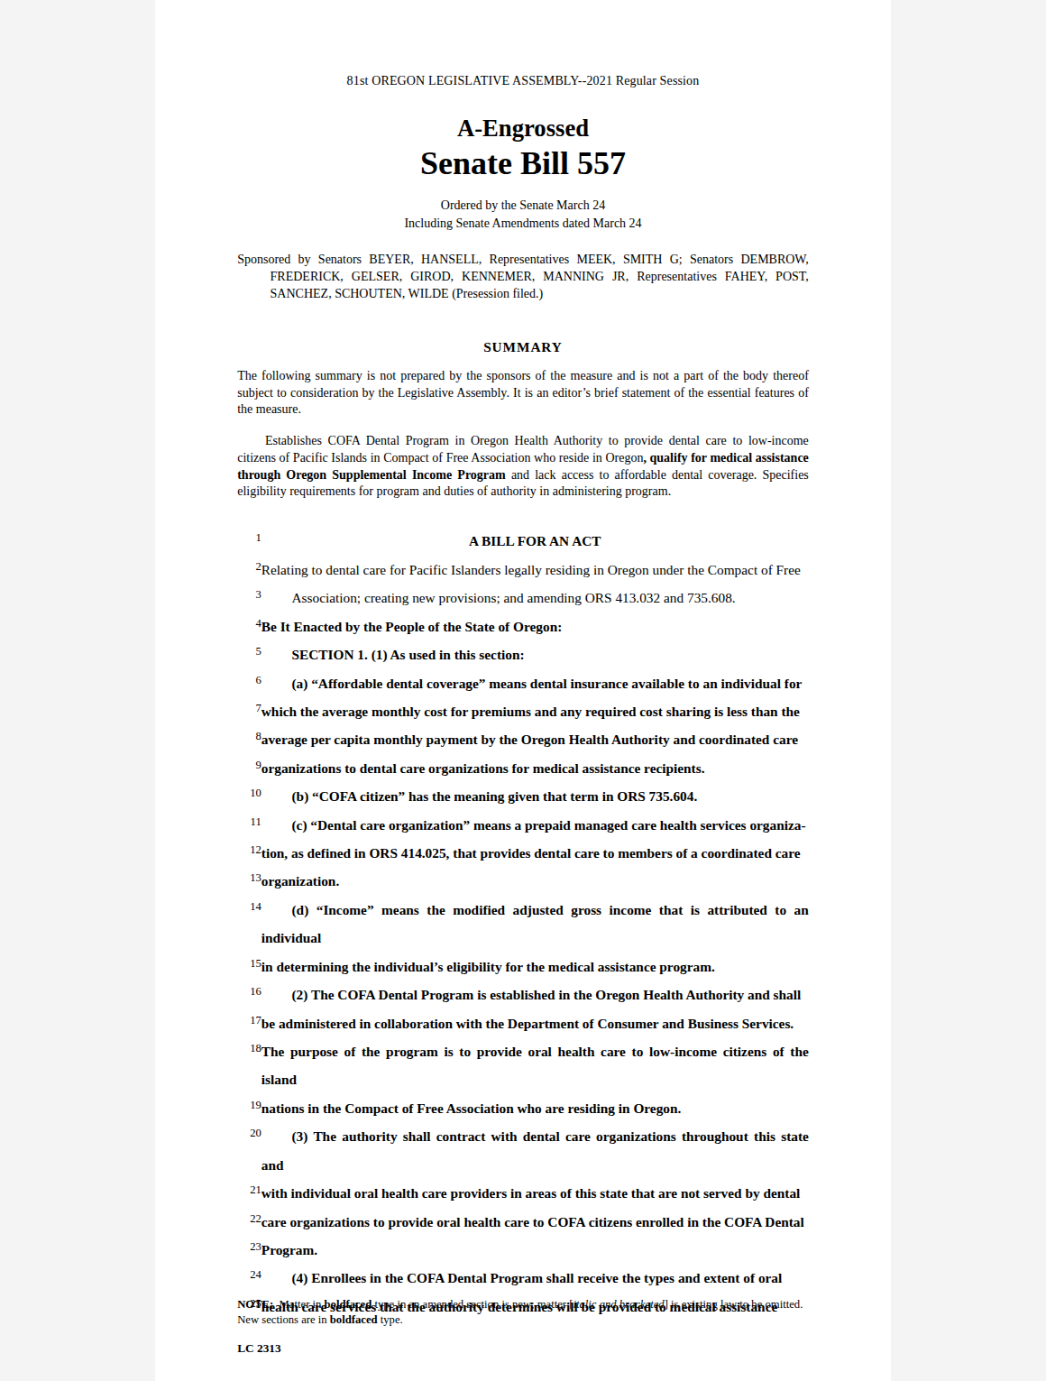81st OREGON LEGISLATIVE ASSEMBLY--2021 Regular Session
A-Engrossed
Senate Bill 557
Ordered by the Senate March 24
Including Senate Amendments dated March 24
Sponsored by Senators BEYER, HANSELL, Representatives MEEK, SMITH G; Senators DEMBROW, FREDERICK, GELSER, GIROD, KENNEMER, MANNING JR, Representatives FAHEY, POST, SANCHEZ, SCHOUTEN, WILDE (Presession filed.)
SUMMARY
The following summary is not prepared by the sponsors of the measure and is not a part of the body thereof subject to consideration by the Legislative Assembly. It is an editor’s brief statement of the essential features of the measure.
Establishes COFA Dental Program in Oregon Health Authority to provide dental care to low-income citizens of Pacific Islands in Compact of Free Association who reside in Oregon, qualify for medical assistance through Oregon Supplemental Income Program and lack access to affordable dental coverage. Specifies eligibility requirements for program and duties of authority in administering program.
| 1 | A BILL FOR AN ACT |
| 2 | Relating to dental care for Pacific Islanders legally residing in Oregon under the Compact of Free |
| 3 | Association; creating new provisions; and amending ORS 413.032 and 735.608. |
| 4 | Be It Enacted by the People of the State of Oregon: |
| 5 | SECTION 1. (1) As used in this section: |
| 6 | (a) “Affordable dental coverage” means dental insurance available to an individual for |
| 7 | which the average monthly cost for premiums and any required cost sharing is less than the |
| 8 | average per capita monthly payment by the Oregon Health Authority and coordinated care |
| 9 | organizations to dental care organizations for medical assistance recipients. |
| 10 | (b) “COFA citizen” has the meaning given that term in ORS 735.604. |
| 11 | (c) “Dental care organization” means a prepaid managed care health services organiza- |
| 12 | tion, as defined in ORS 414.025, that provides dental care to members of a coordinated care |
| 13 | organization. |
| 14 | (d) “Income” means the modified adjusted gross income that is attributed to an individual |
| 15 | in determining the individual’s eligibility for the medical assistance program. |
| 16 | (2) The COFA Dental Program is established in the Oregon Health Authority and shall |
| 17 | be administered in collaboration with the Department of Consumer and Business Services. |
| 18 | The purpose of the program is to provide oral health care to low-income citizens of the island |
| 19 | nations in the Compact of Free Association who are residing in Oregon. |
| 20 | (3) The authority shall contract with dental care organizations throughout this state and |
| 21 | with individual oral health care providers in areas of this state that are not served by dental |
| 22 | care organizations to provide oral health care to COFA citizens enrolled in the COFA Dental |
| 23 | Program. |
| 24 | (4) Enrollees in the COFA Dental Program shall receive the types and extent of oral |
| 25 | health care services that the authority determines will be provided to medical assistance |
NOTE: Matter in boldfaced type in an amended section is new; matter [italic and bracketed] is existing law to be omitted. New sections are in boldfaced type.
LC 2313